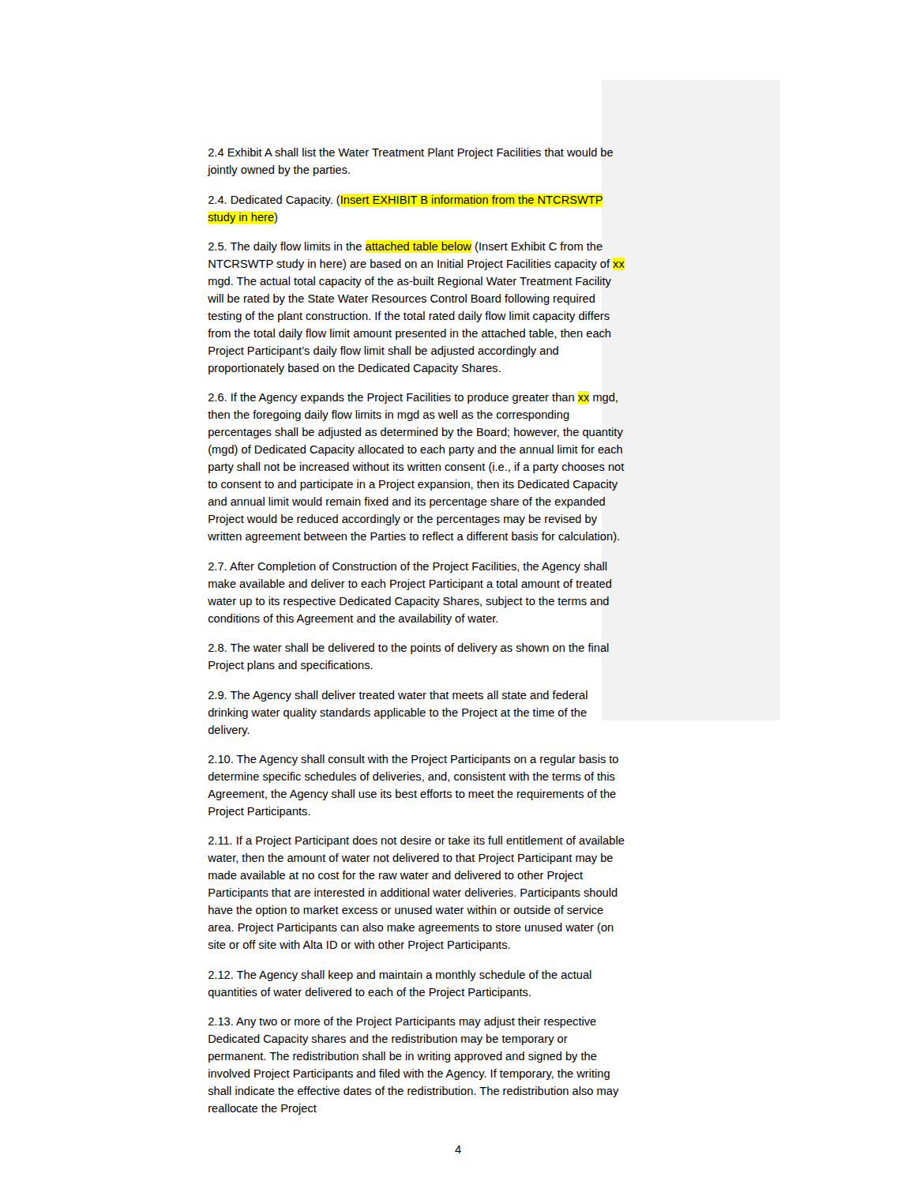2.4 Exhibit A shall list the Water Treatment Plant Project Facilities that would be jointly owned by the parties.
2.4. Dedicated Capacity. (Insert EXHIBIT B information from the NTCRSWTP study in here)
2.5. The daily flow limits in the attached table below (Insert Exhibit C from the NTCRSWTP study in here) are based on an Initial Project Facilities capacity of xx mgd. The actual total capacity of the as-built Regional Water Treatment Facility will be rated by the State Water Resources Control Board following required testing of the plant construction. If the total rated daily flow limit capacity differs from the total daily flow limit amount presented in the attached table, then each Project Participant’s daily flow limit shall be adjusted accordingly and proportionately based on the Dedicated Capacity Shares.
2.6. If the Agency expands the Project Facilities to produce greater than xx mgd, then the foregoing daily flow limits in mgd as well as the corresponding percentages shall be adjusted as determined by the Board; however, the quantity (mgd) of Dedicated Capacity allocated to each party and the annual limit for each party shall not be increased without its written consent (i.e., if a party chooses not to consent to and participate in a Project expansion, then its Dedicated Capacity and annual limit would remain fixed and its percentage share of the expanded Project would be reduced accordingly or the percentages may be revised by written agreement between the Parties to reflect a different basis for calculation).
2.7. After Completion of Construction of the Project Facilities, the Agency shall make available and deliver to each Project Participant a total amount of treated water up to its respective Dedicated Capacity Shares, subject to the terms and conditions of this Agreement and the availability of water.
2.8. The water shall be delivered to the points of delivery as shown on the final Project plans and specifications.
2.9. The Agency shall deliver treated water that meets all state and federal drinking water quality standards applicable to the Project at the time of the delivery.
2.10. The Agency shall consult with the Project Participants on a regular basis to determine specific schedules of deliveries, and, consistent with the terms of this Agreement, the Agency shall use its best efforts to meet the requirements of the Project Participants.
2.11. If a Project Participant does not desire or take its full entitlement of available water, then the amount of water not delivered to that Project Participant may be made available at no cost for the raw water and delivered to other Project Participants that are interested in additional water deliveries. Participants should have the option to market excess or unused water within or outside of service area. Project Participants can also make agreements to store unused water (on site or off site with Alta ID or with other Project Participants.
2.12. The Agency shall keep and maintain a monthly schedule of the actual quantities of water delivered to each of the Project Participants.
2.13. Any two or more of the Project Participants may adjust their respective Dedicated Capacity shares and the redistribution may be temporary or permanent. The redistribution shall be in writing approved and signed by the involved Project Participants and filed with the Agency. If temporary, the writing shall indicate the effective dates of the redistribution. The redistribution also may reallocate the Project
4